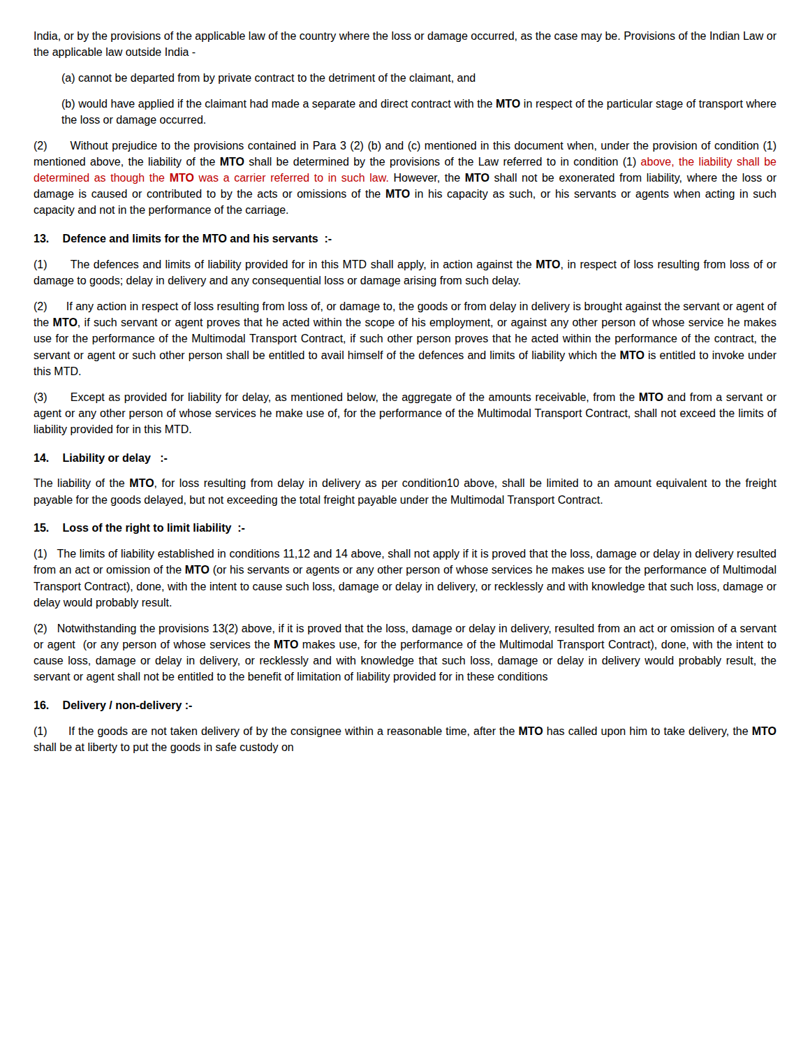India, or by the provisions of the applicable law of the country where the loss or damage occurred, as the case may be. Provisions of the Indian Law or the applicable law outside India -
(a) cannot be departed from by private contract to the detriment of the claimant, and
(b) would have applied if the claimant had made a separate and direct contract with the MTO in respect of the particular stage of transport where the loss or damage occurred.
(2) Without prejudice to the provisions contained in Para 3 (2) (b) and (c) mentioned in this document when, under the provision of condition (1) mentioned above, the liability of the MTO shall be determined by the provisions of the Law referred to in condition (1) above, the liability shall be determined as though the MTO was a carrier referred to in such law. However, the MTO shall not be exonerated from liability, where the loss or damage is caused or contributed to by the acts or omissions of the MTO in his capacity as such, or his servants or agents when acting in such capacity and not in the performance of the carriage.
13. Defence and limits for the MTO and his servants :-
(1) The defences and limits of liability provided for in this MTD shall apply, in action against the MTO, in respect of loss resulting from loss of or damage to goods; delay in delivery and any consequential loss or damage arising from such delay.
(2) If any action in respect of loss resulting from loss of, or damage to, the goods or from delay in delivery is brought against the servant or agent of the MTO, if such servant or agent proves that he acted within the scope of his employment, or against any other person of whose service he makes use for the performance of the Multimodal Transport Contract, if such other person proves that he acted within the performance of the contract, the servant or agent or such other person shall be entitled to avail himself of the defences and limits of liability which the MTO is entitled to invoke under this MTD.
(3) Except as provided for liability for delay, as mentioned below, the aggregate of the amounts receivable, from the MTO and from a servant or agent or any other person of whose services he make use of, for the performance of the Multimodal Transport Contract, shall not exceed the limits of liability provided for in this MTD.
14. Liability or delay :-
The liability of the MTO, for loss resulting from delay in delivery as per condition10 above, shall be limited to an amount equivalent to the freight payable for the goods delayed, but not exceeding the total freight payable under the Multimodal Transport Contract.
15. Loss of the right to limit liability :-
(1) The limits of liability established in conditions 11,12 and 14 above, shall not apply if it is proved that the loss, damage or delay in delivery resulted from an act or omission of the MTO (or his servants or agents or any other person of whose services he makes use for the performance of Multimodal Transport Contract), done, with the intent to cause such loss, damage or delay in delivery, or recklessly and with knowledge that such loss, damage or delay would probably result.
(2) Notwithstanding the provisions 13(2) above, if it is proved that the loss, damage or delay in delivery, resulted from an act or omission of a servant or agent (or any person of whose services the MTO makes use, for the performance of the Multimodal Transport Contract), done, with the intent to cause loss, damage or delay in delivery, or recklessly and with knowledge that such loss, damage or delay in delivery would probably result, the servant or agent shall not be entitled to the benefit of limitation of liability provided for in these conditions
16. Delivery / non-delivery :-
(1) If the goods are not taken delivery of by the consignee within a reasonable time, after the MTO has called upon him to take delivery, the MTO shall be at liberty to put the goods in safe custody on